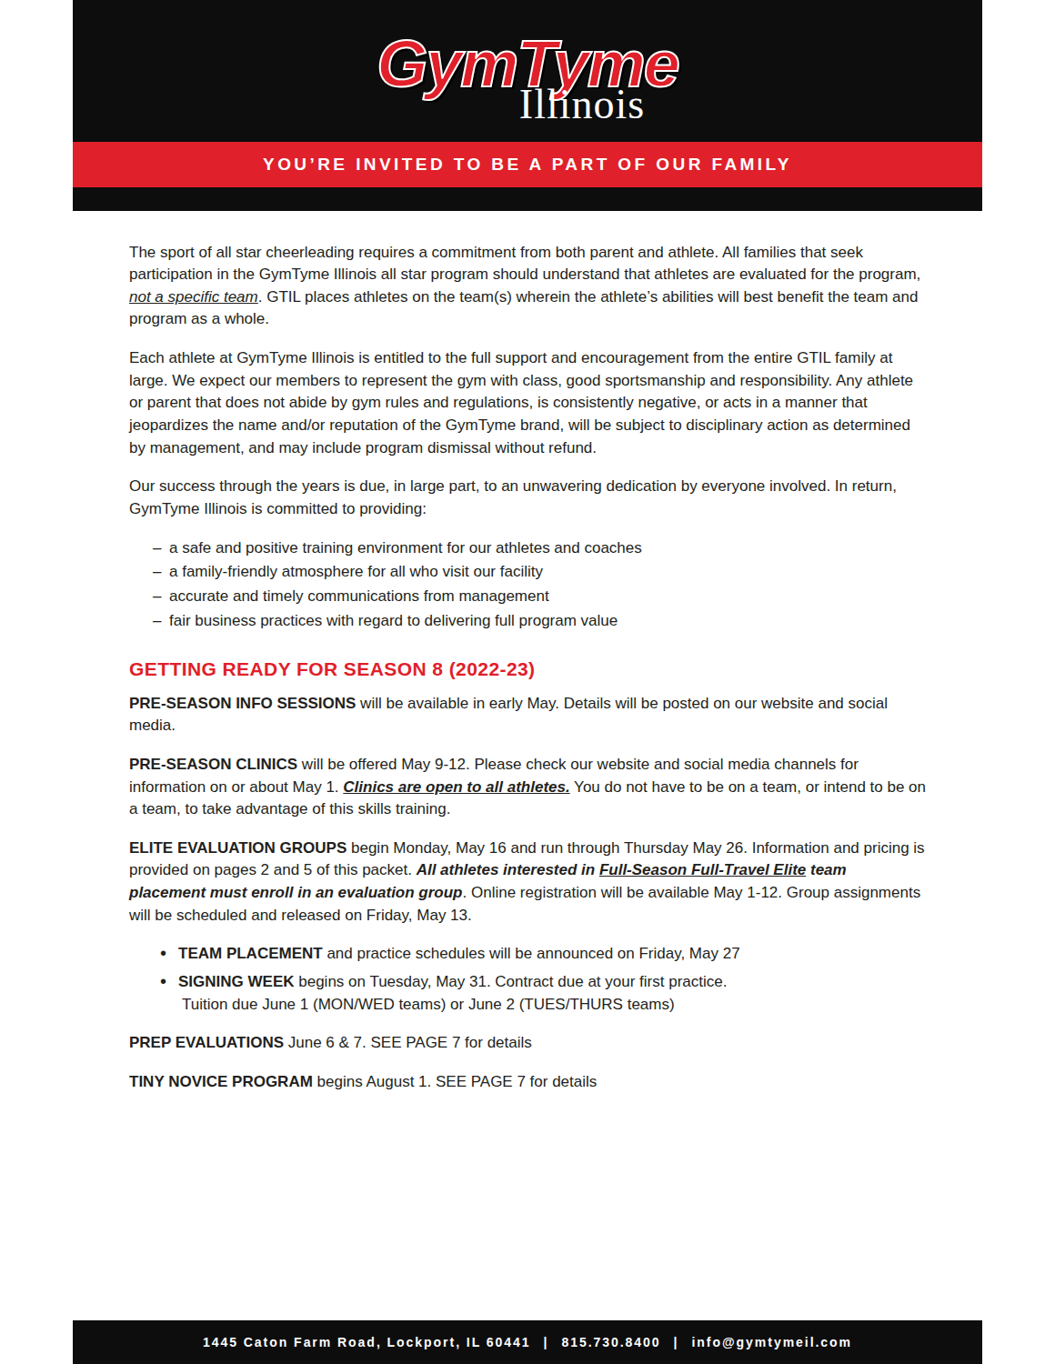GymTyme Illinois
You’re Invited To Be A Part Of Our Family
The sport of all star cheerleading requires a commitment from both parent and athlete. All families that seek participation in the GymTyme Illinois all star program should understand that athletes are evaluated for the program, not a specific team. GTIL places athletes on the team(s) wherein the athlete’s abilities will best benefit the team and program as a whole.
Each athlete at GymTyme Illinois is entitled to the full support and encouragement from the entire GTIL family at large. We expect our members to represent the gym with class, good sportsmanship and responsibility. Any athlete or parent that does not abide by gym rules and regulations, is consistently negative, or acts in a manner that jeopardizes the name and/or reputation of the GymTyme brand, will be subject to disciplinary action as determined by management, and may include program dismissal without refund.
Our success through the years is due, in large part, to an unwavering dedication by everyone involved. In return, GymTyme Illinois is committed to providing:
a safe and positive training environment for our athletes and coaches
a family-friendly atmosphere for all who visit our facility
accurate and timely communications from management
fair business practices with regard to delivering full program value
Getting Ready For Season 8 (2022-23)
PRE-SEASON INFO SESSIONS will be available in early May. Details will be posted on our website and social media.
PRE-SEASON CLINICS will be offered May 9-12. Please check our website and social media channels for information on or about May 1. Clinics are open to all athletes. You do not have to be on a team, or intend to be on a team, to take advantage of this skills training.
ELITE EVALUATION GROUPS begin Monday, May 16 and run through Thursday May 26. Information and pricing is provided on pages 2 and 5 of this packet. All athletes interested in Full-Season Full-Travel Elite team placement must enroll in an evaluation group. Online registration will be available May 1-12. Group assignments will be scheduled and released on Friday, May 13.
TEAM PLACEMENT and practice schedules will be announced on Friday, May 27
SIGNING WEEK begins on Tuesday, May 31. Contract due at your first practice. Tuition due June 1 (MON/WED teams) or June 2 (TUES/THURS teams)
PREP EVALUATIONS June 6 & 7. SEE PAGE 7 for details
TINY NOVICE PROGRAM begins August 1. SEE PAGE 7 for details
1445 Caton Farm Road, Lockport, IL 60441|815.730.8400|info@gymtymeil.com